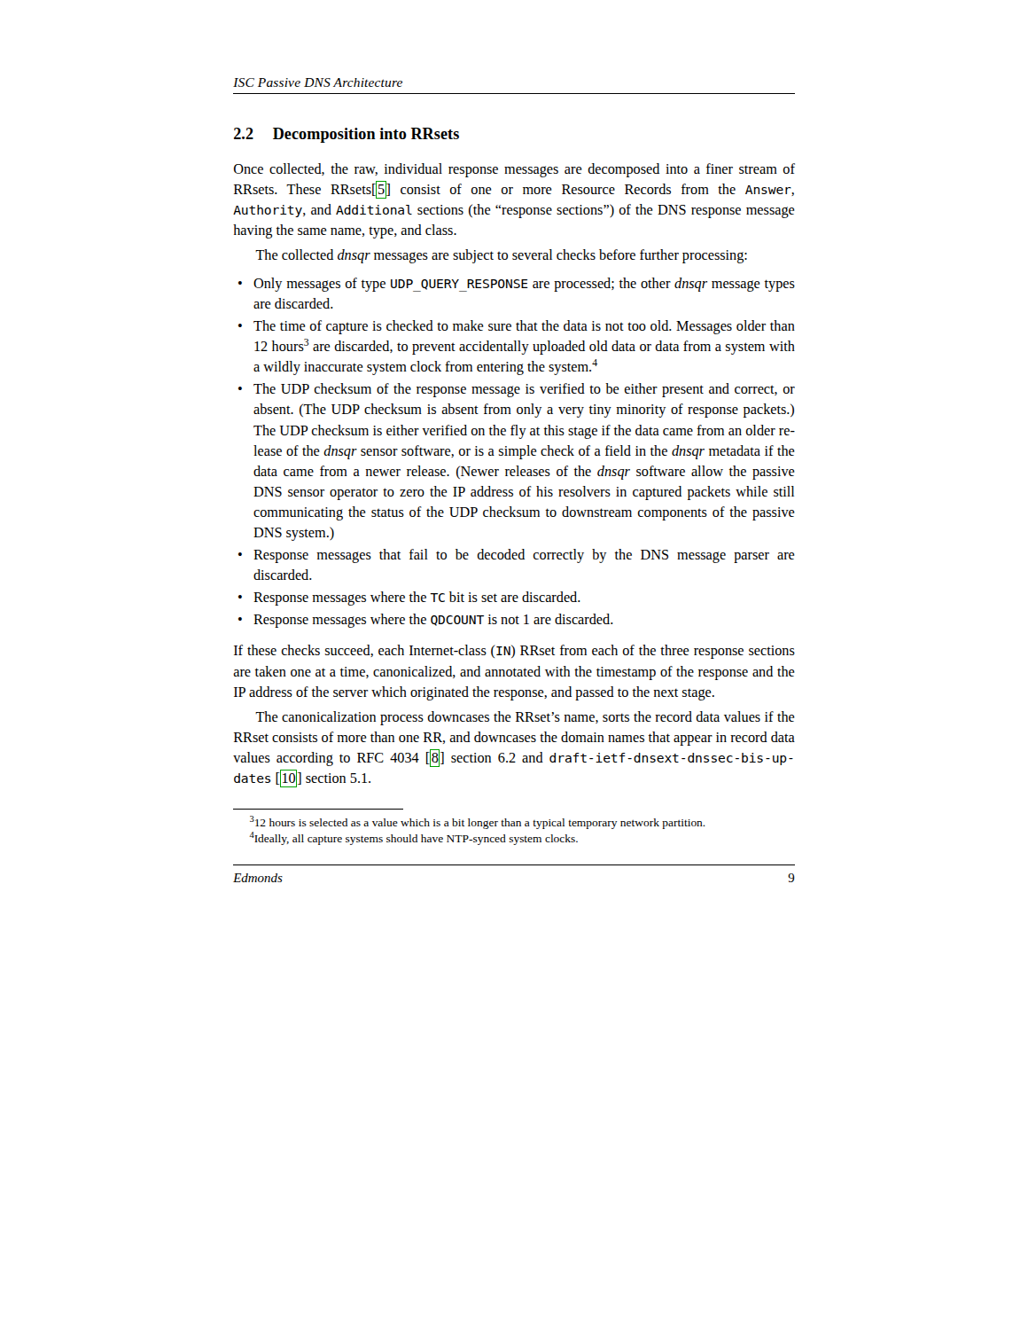ISC Passive DNS Architecture
2.2 Decomposition into RRsets
Once collected, the raw, individual response messages are decomposed into a finer stream of RRsets. These RRsets[5] consist of one or more Resource Records from the Answer, Authority, and Additional sections (the “response sections”) of the DNS response message having the same name, type, and class.
The collected dnsqr messages are subject to several checks before further processing:
Only messages of type UDP_QUERY_RESPONSE are processed; the other dnsqr message types are discarded.
The time of capture is checked to make sure that the data is not too old. Messages older than 12 hours3 are discarded, to prevent accidentally uploaded old data or data from a system with a wildly inaccurate system clock from entering the system.4
The UDP checksum of the response message is verified to be either present and correct, or absent. (The UDP checksum is absent from only a very tiny minority of response packets.) The UDP checksum is either verified on the fly at this stage if the data came from an older release of the dnsqr sensor software, or is a simple check of a field in the dnsqr metadata if the data came from a newer release. (Newer releases of the dnsqr software allow the passive DNS sensor operator to zero the IP address of his resolvers in captured packets while still communicating the status of the UDP checksum to downstream components of the passive DNS system.)
Response messages that fail to be decoded correctly by the DNS message parser are discarded.
Response messages where the TC bit is set are discarded.
Response messages where the QDCOUNT is not 1 are discarded.
If these checks succeed, each Internet-class (IN) RRset from each of the three response sections are taken one at a time, canonicalized, and annotated with the timestamp of the response and the IP address of the server which originated the response, and passed to the next stage.
The canonicalization process downcases the RRset’s name, sorts the record data values if the RRset consists of more than one RR, and downcases the domain names that appear in record data values according to RFC 4034 [8] section 6.2 and draft-ietf-dnsext-dnssec-bis-updates [10] section 5.1.
312 hours is selected as a value which is a bit longer than a typical temporary network partition.
4Ideally, all capture systems should have NTP-synced system clocks.
Edmonds 9